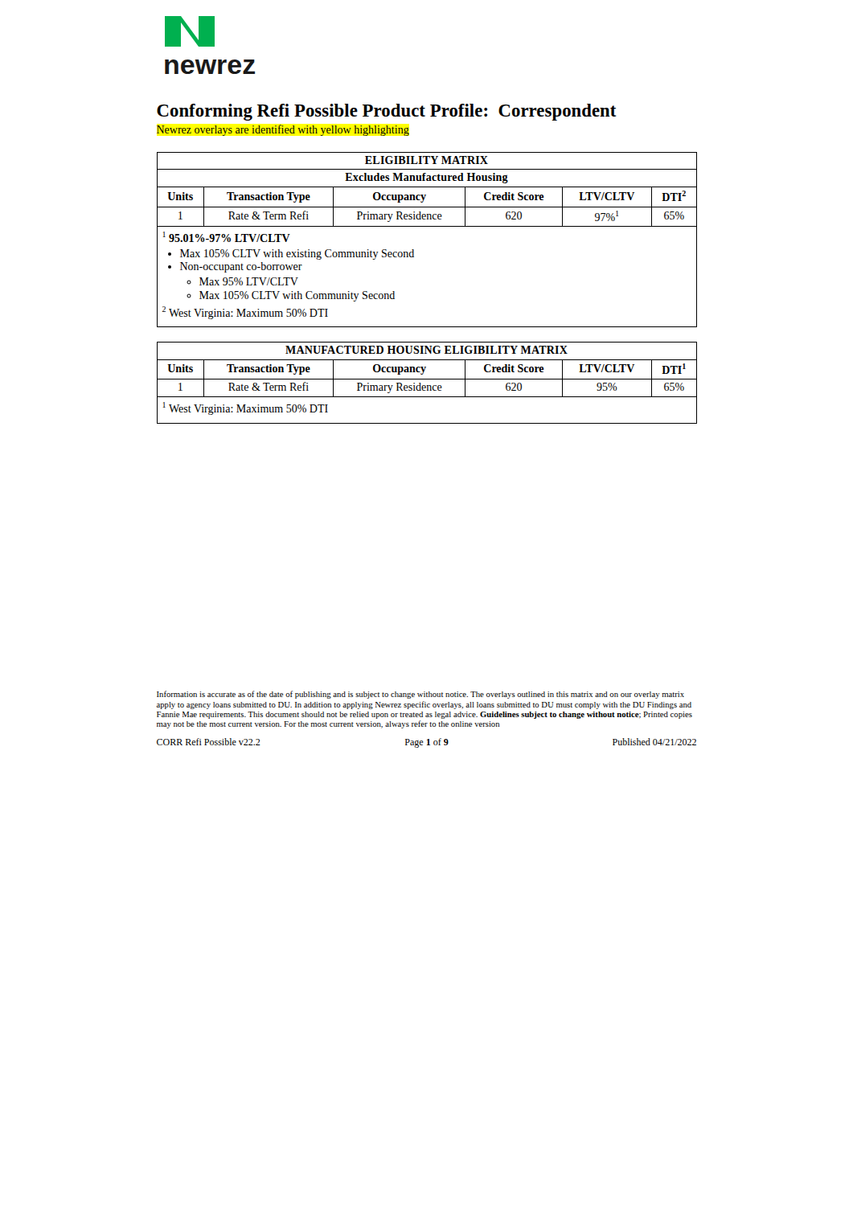newrez
Conforming Refi Possible Product Profile: Correspondent
Newrez overlays are identified with yellow highlighting
| ELIGIBILITY MATRIX |
| --- |
| Excludes Manufactured Housing |
| Units | Transaction Type | Occupancy | Credit Score | LTV/CLTV | DTI 2 |
| 1 | Rate & Term Refi | Primary Residence | 620 | 97% 1 | 65% |
| 1 95.01%-97% LTV/CLTV Max 105% CLTV with existing Community Second Non-occupant co-borrower Max 95% LTV/CLTV Max 105% CLTV with Community Second 2 West Virginia: Maximum 50% DTI |
| MANUFACTURED HOUSING ELIGIBILITY MATRIX |
| --- |
| Units | Transaction Type | Occupancy | Credit Score | LTV/CLTV | DTI 1 |
| 1 | Rate & Term Refi | Primary Residence | 620 | 95% | 65% |
| 1 West Virginia: Maximum 50% DTI |
Information is accurate as of the date of publishing and is subject to change without notice. The overlays outlined in this matrix and on our overlay matrix apply to agency loans submitted to DU. In addition to applying Newrez specific overlays, all loans submitted to DU must comply with the DU Findings and Fannie Mae requirements. This document should not be relied upon or treated as legal advice. Guidelines subject to change without notice; Printed copies may not be the most current version. For the most current version, always refer to the online version
CORR Refi Possible v22.2
Page 1 of 9
Published 04/21/2022